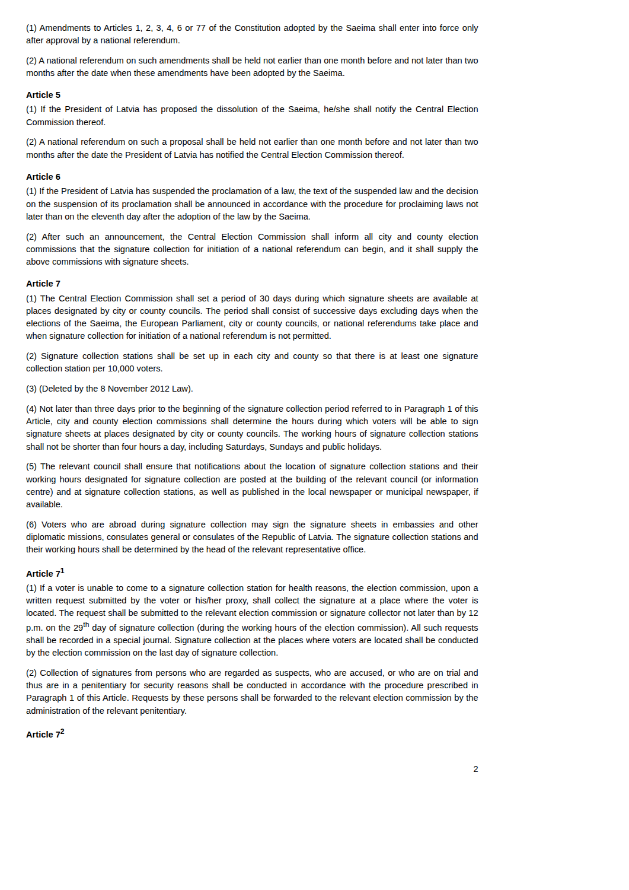(1) Amendments to Articles 1, 2, 3, 4, 6 or 77 of the Constitution adopted by the Saeima shall enter into force only after approval by a national referendum.
(2) A national referendum on such amendments shall be held not earlier than one month before and not later than two months after the date when these amendments have been adopted by the Saeima.
Article 5
(1) If the President of Latvia has proposed the dissolution of the Saeima, he/she shall notify the Central Election Commission thereof.
(2) A national referendum on such a proposal shall be held not earlier than one month before and not later than two months after the date the President of Latvia has notified the Central Election Commission thereof.
Article 6
(1) If the President of Latvia has suspended the proclamation of a law, the text of the suspended law and the decision on the suspension of its proclamation shall be announced in accordance with the procedure for proclaiming laws not later than on the eleventh day after the adoption of the law by the Saeima.
(2) After such an announcement, the Central Election Commission shall inform all city and county election commissions that the signature collection for initiation of a national referendum can begin, and it shall supply the above commissions with signature sheets.
Article 7
(1) The Central Election Commission shall set a period of 30 days during which signature sheets are available at places designated by city or county councils. The period shall consist of successive days excluding days when the elections of the Saeima, the European Parliament, city or county councils, or national referendums take place and when signature collection for initiation of a national referendum is not permitted.
(2) Signature collection stations shall be set up in each city and county so that there is at least one signature collection station per 10,000 voters.
(3) (Deleted by the 8 November 2012 Law).
(4) Not later than three days prior to the beginning of the signature collection period referred to in Paragraph 1 of this Article, city and county election commissions shall determine the hours during which voters will be able to sign signature sheets at places designated by city or county councils. The working hours of signature collection stations shall not be shorter than four hours a day, including Saturdays, Sundays and public holidays.
(5) The relevant council shall ensure that notifications about the location of signature collection stations and their working hours designated for signature collection are posted at the building of the relevant council (or information centre) and at signature collection stations, as well as published in the local newspaper or municipal newspaper, if available.
(6) Voters who are abroad during signature collection may sign the signature sheets in embassies and other diplomatic missions, consulates general or consulates of the Republic of Latvia. The signature collection stations and their working hours shall be determined by the head of the relevant representative office.
Article 71
(1) If a voter is unable to come to a signature collection station for health reasons, the election commission, upon a written request submitted by the voter or his/her proxy, shall collect the signature at a place where the voter is located. The request shall be submitted to the relevant election commission or signature collector not later than by 12 p.m. on the 29th day of signature collection (during the working hours of the election commission). All such requests shall be recorded in a special journal. Signature collection at the places where voters are located shall be conducted by the election commission on the last day of signature collection.
(2) Collection of signatures from persons who are regarded as suspects, who are accused, or who are on trial and thus are in a penitentiary for security reasons shall be conducted in accordance with the procedure prescribed in Paragraph 1 of this Article. Requests by these persons shall be forwarded to the relevant election commission by the administration of the relevant penitentiary.
Article 72
2